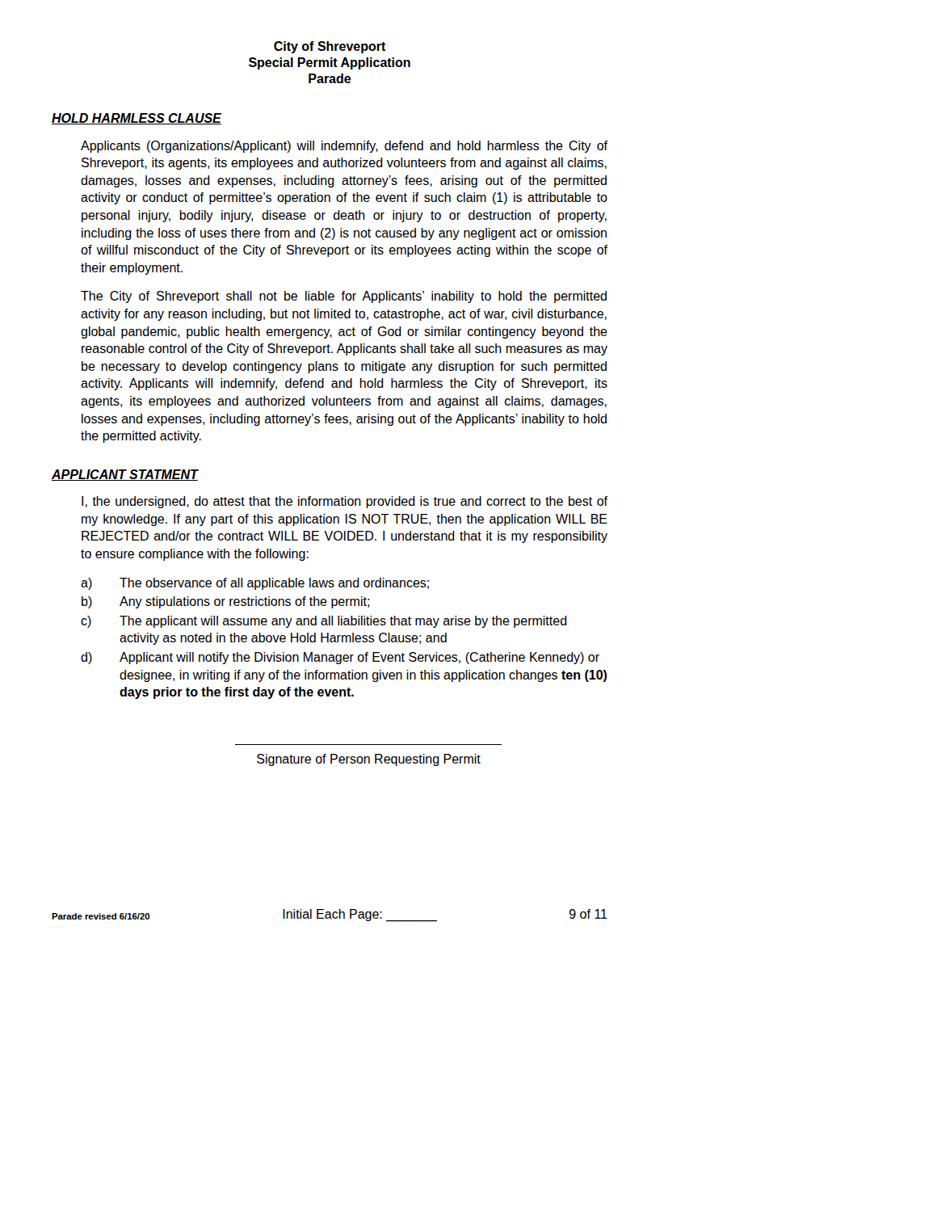City of Shreveport
Special Permit Application
Parade
HOLD HARMLESS CLAUSE
Applicants (Organizations/Applicant) will indemnify, defend and hold harmless the City of Shreveport, its agents, its employees and authorized volunteers from and against all claims, damages, losses and expenses, including attorney’s fees, arising out of the permitted activity or conduct of permittee’s operation of the event if such claim (1) is attributable to personal injury, bodily injury, disease or death or injury to or destruction of property, including the loss of uses there from and (2) is not caused by any negligent act or omission of willful misconduct of the City of Shreveport or its employees acting within the scope of their employment.
The City of Shreveport shall not be liable for Applicants’ inability to hold the permitted activity for any reason including, but not limited to, catastrophe, act of war, civil disturbance, global pandemic, public health emergency, act of God or similar contingency beyond the reasonable control of the City of Shreveport. Applicants shall take all such measures as may be necessary to develop contingency plans to mitigate any disruption for such permitted activity. Applicants will indemnify, defend and hold harmless the City of Shreveport, its agents, its employees and authorized volunteers from and against all claims, damages, losses and expenses, including attorney’s fees, arising out of the Applicants’ inability to hold the permitted activity.
APPLICANT STATMENT
I, the undersigned, do attest that the information provided is true and correct to the best of my knowledge. If any part of this application IS NOT TRUE, then the application WILL BE REJECTED and/or the contract WILL BE VOIDED. I understand that it is my responsibility to ensure compliance with the following:
a) The observance of all applicable laws and ordinances;
b) Any stipulations or restrictions of the permit;
c) The applicant will assume any and all liabilities that may arise by the permitted activity as noted in the above Hold Harmless Clause; and
d) Applicant will notify the Division Manager of Event Services, (Catherine Kennedy) or designee, in writing if any of the information given in this application changes ten (10) days prior to the first day of the event.
Signature of Person Requesting Permit
Parade revised 6/16/20
Initial Each Page: _______
9 of 11